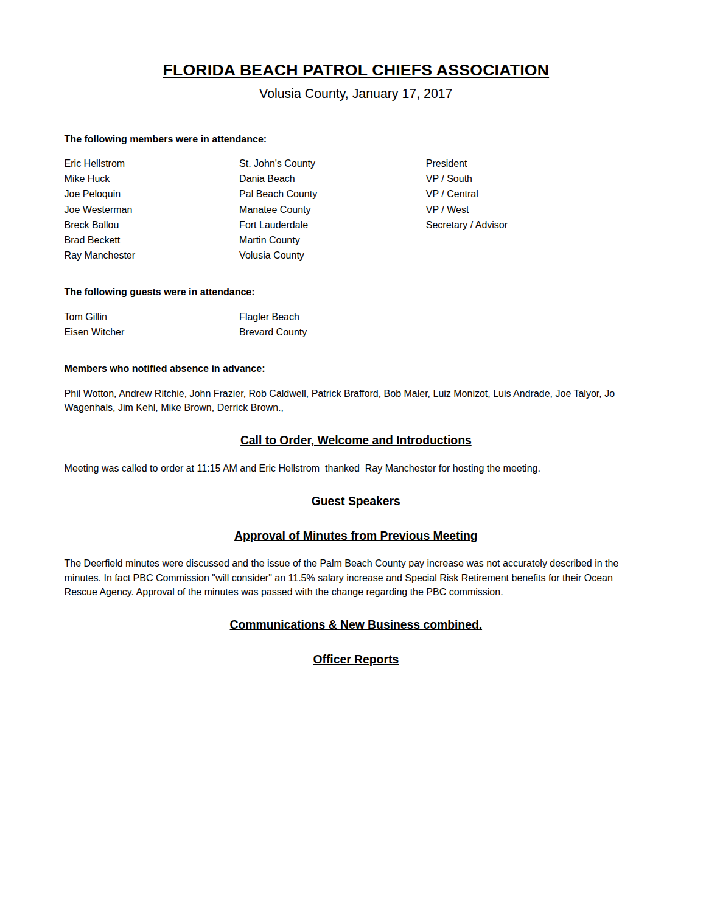FLORIDA BEACH PATROL CHIEFS ASSOCIATION
Volusia County, January 17, 2017
The following members were in attendance:
| Eric Hellstrom | St. John's County | President |
| Mike Huck | Dania Beach | VP / South |
| Joe Peloquin | Pal Beach County | VP / Central |
| Joe Westerman | Manatee County | VP / West |
| Breck Ballou | Fort Lauderdale | Secretary / Advisor |
| Brad Beckett | Martin County | |
| Ray Manchester | Volusia County | |
The following guests were in attendance:
| Tom Gillin | Flagler Beach |
| Eisen Witcher | Brevard County |
Members who notified absence in advance:
Phil Wotton, Andrew Ritchie, John Frazier, Rob Caldwell, Patrick Brafford, Bob Maler, Luiz Monizot, Luis Andrade, Joe Talyor, Jo Wagenhals, Jim Kehl, Mike Brown, Derrick Brown.,
Call to Order, Welcome and Introductions
Meeting was called to order at 11:15 AM and Eric Hellstrom thanked Ray Manchester for hosting the meeting.
Guest Speakers
Approval of Minutes from Previous Meeting
The Deerfield minutes were discussed and the issue of the Palm Beach County pay increase was not accurately described in the minutes. In fact PBC Commission "will consider" an 11.5% salary increase and Special Risk Retirement benefits for their Ocean Rescue Agency. Approval of the minutes was passed with the change regarding the PBC commission.
Communications & New Business combined.
Officer Reports